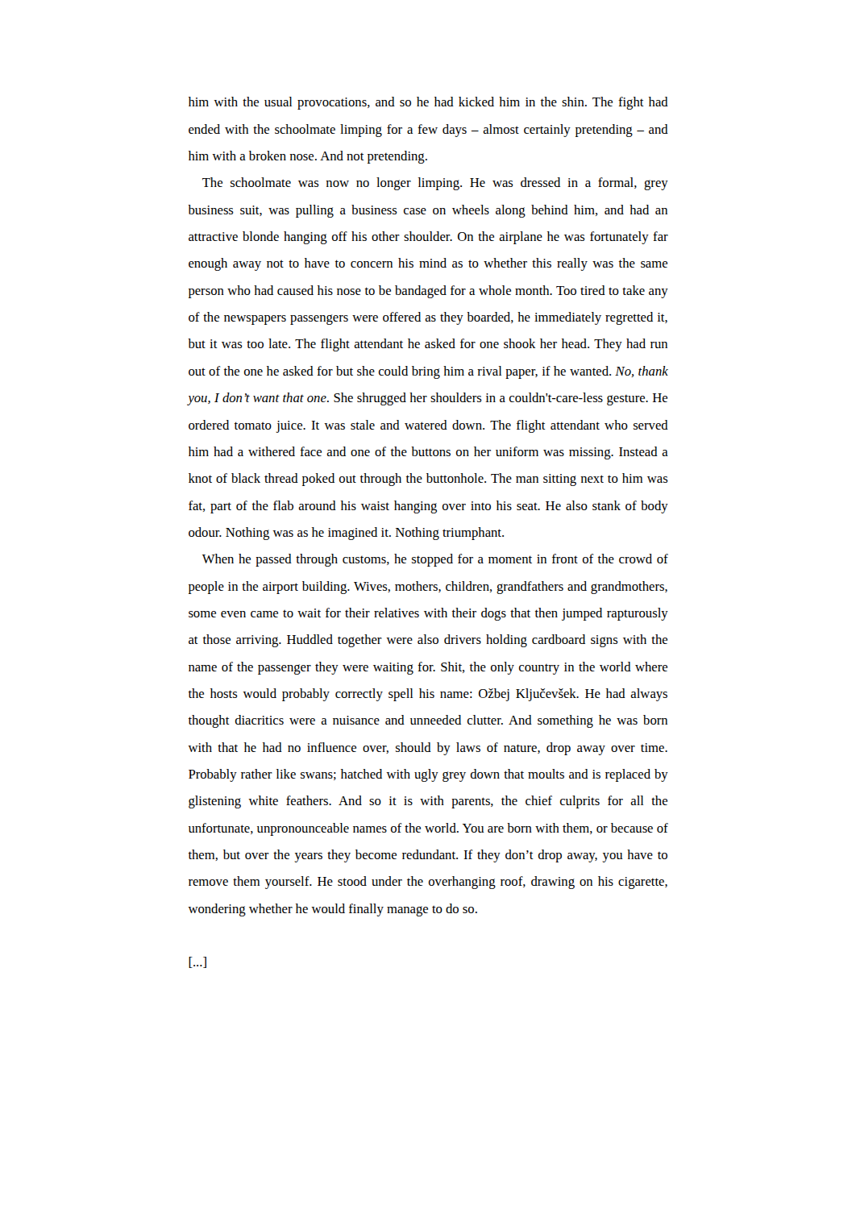him with the usual provocations, and so he had kicked him in the shin. The fight had ended with the schoolmate limping for a few days – almost certainly pretending – and him with a broken nose. And not pretending.
The schoolmate was now no longer limping. He was dressed in a formal, grey business suit, was pulling a business case on wheels along behind him, and had an attractive blonde hanging off his other shoulder. On the airplane he was fortunately far enough away not to have to concern his mind as to whether this really was the same person who had caused his nose to be bandaged for a whole month. Too tired to take any of the newspapers passengers were offered as they boarded, he immediately regretted it, but it was too late. The flight attendant he asked for one shook her head. They had run out of the one he asked for but she could bring him a rival paper, if he wanted. No, thank you, I don’t want that one. She shrugged her shoulders in a couldn't-care-less gesture. He ordered tomato juice. It was stale and watered down. The flight attendant who served him had a withered face and one of the buttons on her uniform was missing. Instead a knot of black thread poked out through the buttonhole. The man sitting next to him was fat, part of the flab around his waist hanging over into his seat. He also stank of body odour. Nothing was as he imagined it. Nothing triumphant.
When he passed through customs, he stopped for a moment in front of the crowd of people in the airport building. Wives, mothers, children, grandfathers and grandmothers, some even came to wait for their relatives with their dogs that then jumped rapturously at those arriving. Huddled together were also drivers holding cardboard signs with the name of the passenger they were waiting for. Shit, the only country in the world where the hosts would probably correctly spell his name: Ožbej Ključevšek. He had always thought diacritics were a nuisance and unneeded clutter. And something he was born with that he had no influence over, should by laws of nature, drop away over time. Probably rather like swans; hatched with ugly grey down that moults and is replaced by glistening white feathers. And so it is with parents, the chief culprits for all the unfortunate, unpronounceable names of the world. You are born with them, or because of them, but over the years they become redundant. If they don’t drop away, you have to remove them yourself. He stood under the overhanging roof, drawing on his cigarette, wondering whether he would finally manage to do so.
[...]